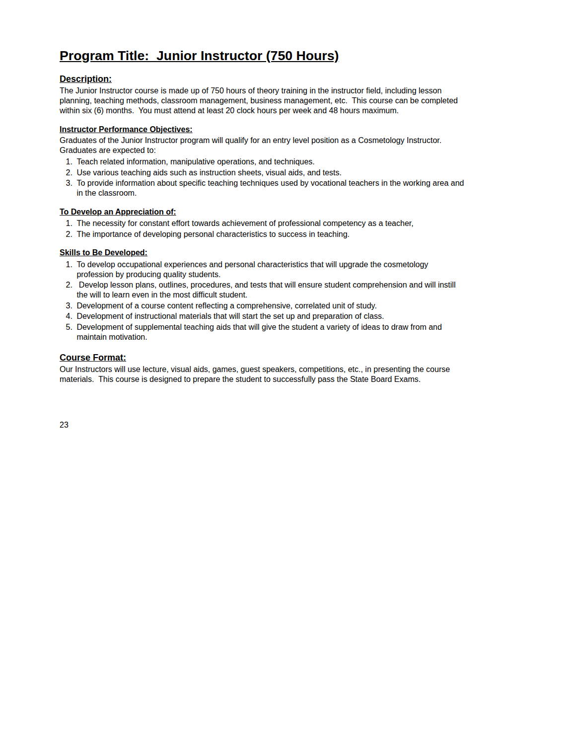Program Title: Junior Instructor (750 Hours)
Description:
The Junior Instructor course is made up of 750 hours of theory training in the instructor field, including lesson planning, teaching methods, classroom management, business management, etc. This course can be completed within six (6) months. You must attend at least 20 clock hours per week and 48 hours maximum.
Instructor Performance Objectives:
Graduates of the Junior Instructor program will qualify for an entry level position as a Cosmetology Instructor. Graduates are expected to:
Teach related information, manipulative operations, and techniques.
Use various teaching aids such as instruction sheets, visual aids, and tests.
To provide information about specific teaching techniques used by vocational teachers in the working area and in the classroom.
To Develop an Appreciation of:
The necessity for constant effort towards achievement of professional competency as a teacher,
The importance of developing personal characteristics to success in teaching.
Skills to Be Developed:
To develop occupational experiences and personal characteristics that will upgrade the cosmetology profession by producing quality students.
Develop lesson plans, outlines, procedures, and tests that will ensure student comprehension and will instill the will to learn even in the most difficult student.
Development of a course content reflecting a comprehensive, correlated unit of study.
Development of instructional materials that will start the set up and preparation of class.
Development of supplemental teaching aids that will give the student a variety of ideas to draw from and maintain motivation.
Course Format:
Our Instructors will use lecture, visual aids, games, guest speakers, competitions, etc., in presenting the course materials. This course is designed to prepare the student to successfully pass the State Board Exams.
23